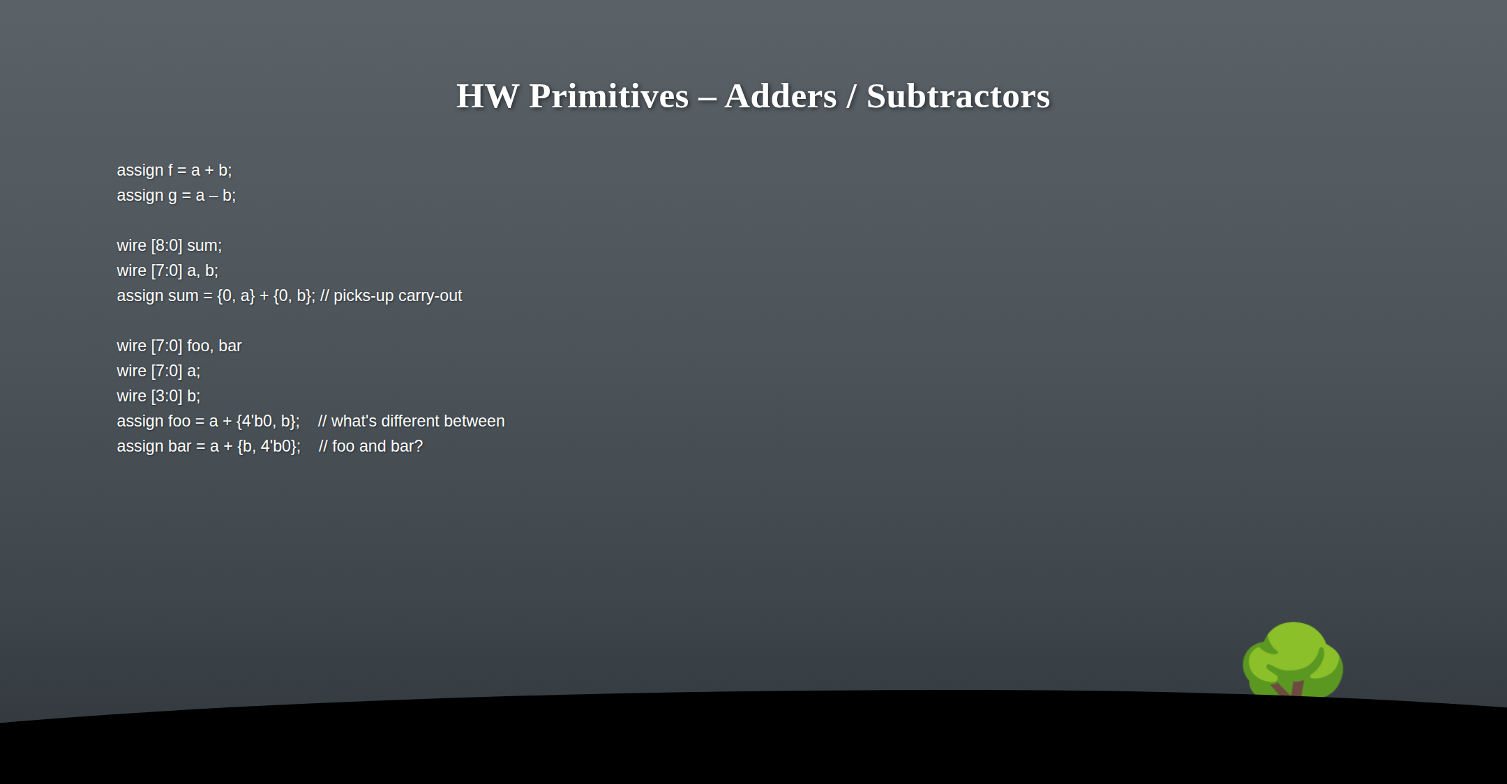HW Primitives – Adders / Subtractors
assign f = a + b; assign g = a – b; wire [8:0] sum; wire [7:0] a, b; assign sum = {0, a} + {0, b}; // picks-up carry-out wire [7:0] foo, bar wire [7:0] a; wire [3:0] b; assign foo = a + {4'b0, b}; // what's different between assign bar = a + {b, 4'b0}; // foo and bar?
🌳